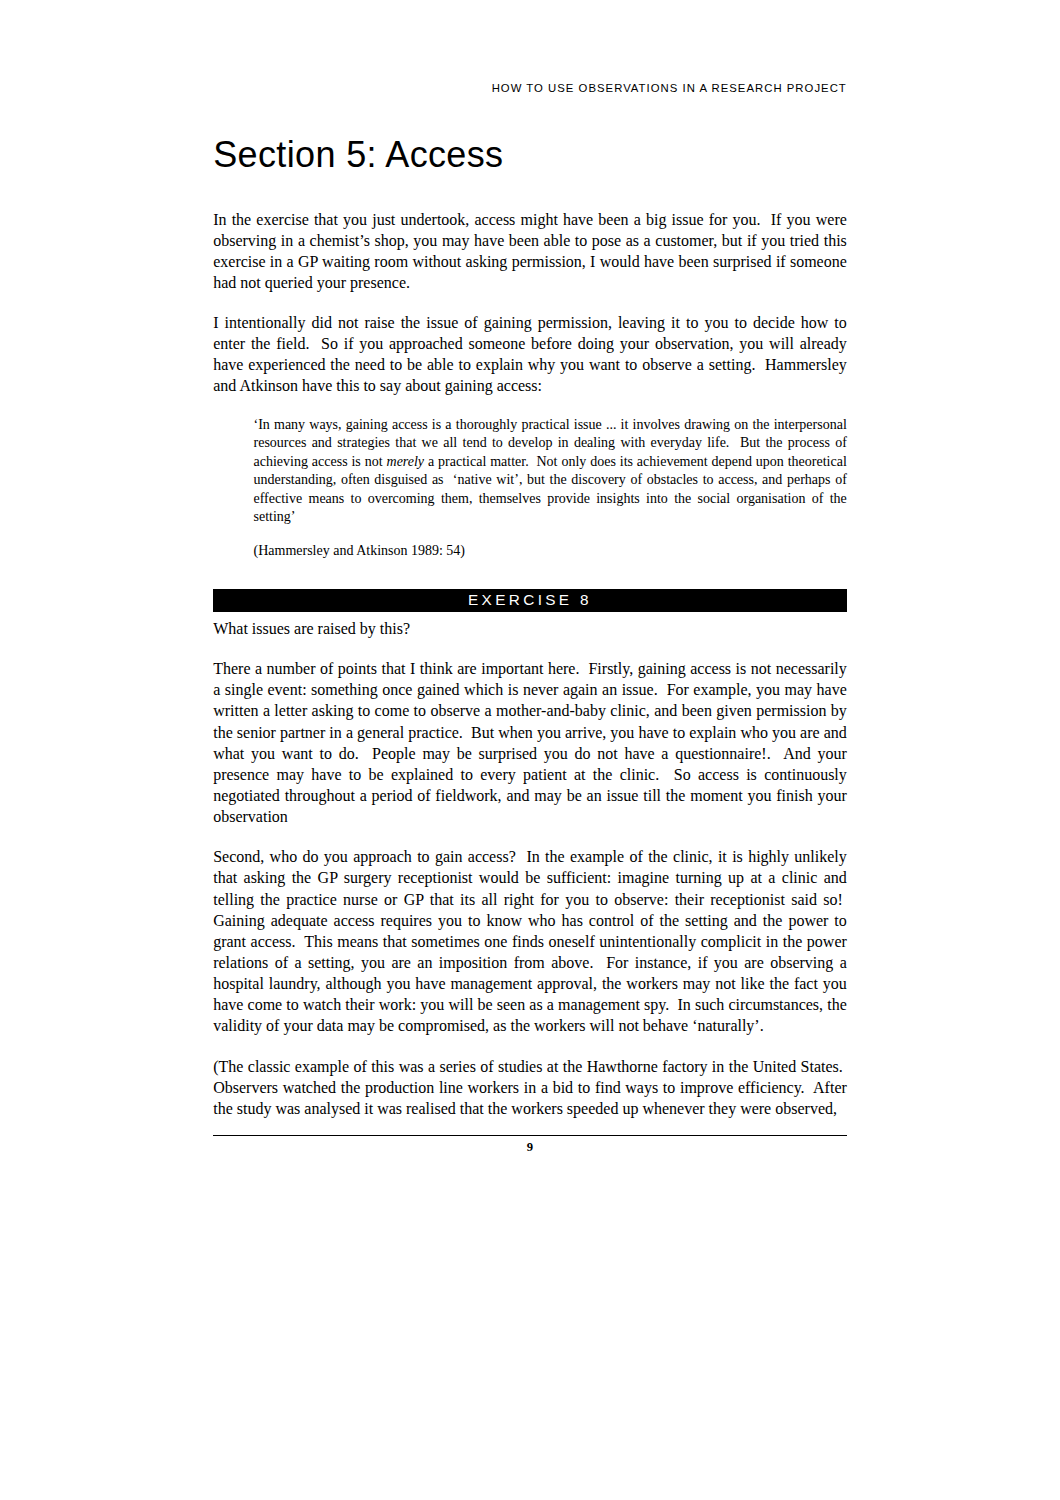HOW TO USE OBSERVATIONS IN A RESEARCH PROJECT
Section 5: Access
In the exercise that you just undertook, access might have been a big issue for you. If you were observing in a chemist’s shop, you may have been able to pose as a customer, but if you tried this exercise in a GP waiting room without asking permission, I would have been surprised if someone had not queried your presence.
I intentionally did not raise the issue of gaining permission, leaving it to you to decide how to enter the field. So if you approached someone before doing your observation, you will already have experienced the need to be able to explain why you want to observe a setting. Hammersley and Atkinson have this to say about gaining access:
‘In many ways, gaining access is a thoroughly practical issue ... it involves drawing on the interpersonal resources and strategies that we all tend to develop in dealing with everyday life. But the process of achieving access is not merely a practical matter. Not only does its achievement depend upon theoretical understanding, often disguised as ‘native wit’, but the discovery of obstacles to access, and perhaps of effective means to overcoming them, themselves provide insights into the social organisation of the setting’
(Hammersley and Atkinson 1989: 54)
EXERCISE 8
What issues are raised by this?
There a number of points that I think are important here. Firstly, gaining access is not necessarily a single event: something once gained which is never again an issue. For example, you may have written a letter asking to come to observe a mother-and-baby clinic, and been given permission by the senior partner in a general practice. But when you arrive, you have to explain who you are and what you want to do. People may be surprised you do not have a questionnaire!. And your presence may have to be explained to every patient at the clinic. So access is continuously negotiated throughout a period of fieldwork, and may be an issue till the moment you finish your observation
Second, who do you approach to gain access? In the example of the clinic, it is highly unlikely that asking the GP surgery receptionist would be sufficient: imagine turning up at a clinic and telling the practice nurse or GP that its all right for you to observe: their receptionist said so! Gaining adequate access requires you to know who has control of the setting and the power to grant access. This means that sometimes one finds oneself unintentionally complicit in the power relations of a setting, you are an imposition from above. For instance, if you are observing a hospital laundry, although you have management approval, the workers may not like the fact you have come to watch their work: you will be seen as a management spy. In such circumstances, the validity of your data may be compromised, as the workers will not behave ‘naturally’.
(The classic example of this was a series of studies at the Hawthorne factory in the United States. Observers watched the production line workers in a bid to find ways to improve efficiency. After the study was analysed it was realised that the workers speeded up whenever they were observed,
9